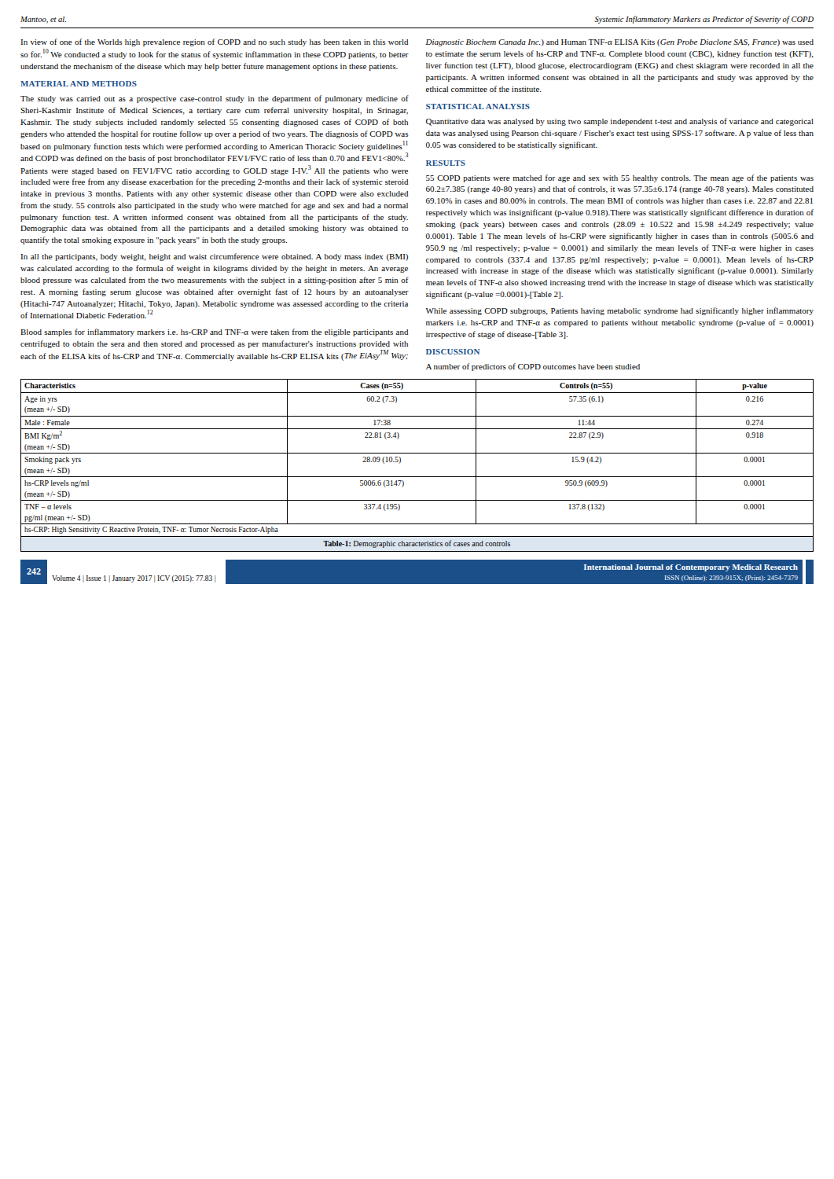Mantoo, et al.
Systemic Inflammatory Markers as Predictor of Severity of COPD
In view of one of the Worlds high prevalence region of COPD and no such study has been taken in this world so for.10 We conducted a study to look for the status of systemic inflammation in these COPD patients, to better understand the mechanism of the disease which may help better future management options in these patients.
Material and Methods
The study was carried out as a prospective case-control study in the department of pulmonary medicine of Sheri-Kashmir Institute of Medical Sciences, a tertiary care cum referral university hospital, in Srinagar, Kashmir. The study subjects included randomly selected 55 consenting diagnosed cases of COPD of both genders who attended the hospital for routine follow up over a period of two years. The diagnosis of COPD was based on pulmonary function tests which were performed according to American Thoracic Society guidelines11 and COPD was defined on the basis of post bronchodilator FEV1/FVC ratio of less than 0.70 and FEV1<80%.3 Patients were staged based on FEV1/FVC ratio according to GOLD stage I-IV.3 All the patients who were included were free from any disease exacerbation for the preceding 2-months and their lack of systemic steroid intake in previous 3 months. Patients with any other systemic disease other than COPD were also excluded from the study. 55 controls also participated in the study who were matched for age and sex and had a normal pulmonary function test. A written informed consent was obtained from all the participants of the study. Demographic data was obtained from all the participants and a detailed smoking history was obtained to quantify the total smoking exposure in "pack years" in both the study groups.
In all the participants, body weight, height and waist circumference were obtained. A body mass index (BMI) was calculated according to the formula of weight in kilograms divided by the height in meters. An average blood pressure was calculated from the two measurements with the subject in a sitting-position after 5 min of rest. A morning fasting serum glucose was obtained after overnight fast of 12 hours by an autoanalyser (Hitachi-747 Autoanalyzer; Hitachi, Tokyo, Japan). Metabolic syndrome was assessed according to the criteria of International Diabetic Federation.12
Blood samples for inflammatory markers i.e. hs-CRP and TNF-α were taken from the eligible participants and centrifuged to obtain the sera and then stored and processed as per manufacturer's instructions provided with each of the ELISA kits of hs-CRP and TNF-α. Commercially available hs-CRP ELISA kits (The EiAsyTM Way; Diagnostic Biochem Canada Inc.) and Human TNF-α ELISA Kits (Gen Probe Diaclone SAS, France) was used to estimate the serum levels of hs-CRP and TNF-α. Complete blood count (CBC), kidney function test (KFT), liver function test (LFT), blood glucose, electrocardiogram (EKG) and chest skiagram were recorded in all the participants. A written informed consent was obtained in all the participants and study was approved by the ethical committee of the institute.
Statistical Analysis
Quantitative data was analysed by using two sample independent t-test and analysis of variance and categorical data was analysed using Pearson chi-square / Fischer's exact test using SPSS-17 software. A p value of less than 0.05 was considered to be statistically significant.
Results
55 COPD patients were matched for age and sex with 55 healthy controls. The mean age of the patients was 60.2±7.385 (range 40-80 years) and that of controls, it was 57.35±6.174 (range 40-78 years). Males constituted 69.10% in cases and 80.00% in controls. The mean BMI of controls was higher than cases i.e. 22.87 and 22.81 respectively which was insignificant (p-value 0.918).There was statistically significant difference in duration of smoking (pack years) between cases and controls (28.09 ± 10.522 and 15.98 ±4.249 respectively; value 0.0001). Table 1 The mean levels of hs-CRP were significantly higher in cases than in controls (5005.6 and 950.9 ng /ml respectively; p-value = 0.0001) and similarly the mean levels of TNF-α were higher in cases compared to controls (337.4 and 137.85 pg/ml respectively; p-value = 0.0001). Mean levels of hs-CRP increased with increase in stage of the disease which was statistically significant (p-value 0.0001). Similarly mean levels of TNF-α also showed increasing trend with the increase in stage of disease which was statistically significant (p-value =0.0001)-[Table 2].
While assessing COPD subgroups, Patients having metabolic syndrome had significantly higher inflammatory markers i.e. hs-CRP and TNF-α as compared to patients without metabolic syndrome (p-value of = 0.0001) irrespective of stage of disease-[Table 3].
Discussion
A number of predictors of COPD outcomes have been studied
| Characteristics | Cases (n=55) | Controls (n=55) | p-value |
| --- | --- | --- | --- |
| Age in yrs (mean +/- SD) | 60.2 (7.3) | 57.35 (6.1) | 0.216 |
| Male : Female | 17:38 | 11:44 | 0.274 |
| BMI Kg/m 2 (mean +/- SD) | 22.81 (3.4) | 22.87 (2.9) | 0.918 |
| Smoking pack yrs (mean +/- SD) | 28.09 (10.5) | 15.9 (4.2) | 0.0001 |
| hs-CRP levels ng/ml (mean +/- SD) | 5006.6 (3147) | 950.9 (609.9) | 0.0001 |
| TNF – α levels pg/ml (mean +/- SD) | 337.4 (195) | 137.8 (132) | 0.0001 |
| hs-CRP: High Sensitivity C Reactive Protein, TNF- α: Tumor Necrosis Factor-Alpha |
| Table-1: Demographic characteristics of cases and controls |
242
Volume 4 | Issue 1 | January 2017 | ICV (2015): 77.83 |
International Journal of Contemporary Medical Research
ISSN (Online): 2393-915X; (Print): 2454-7379